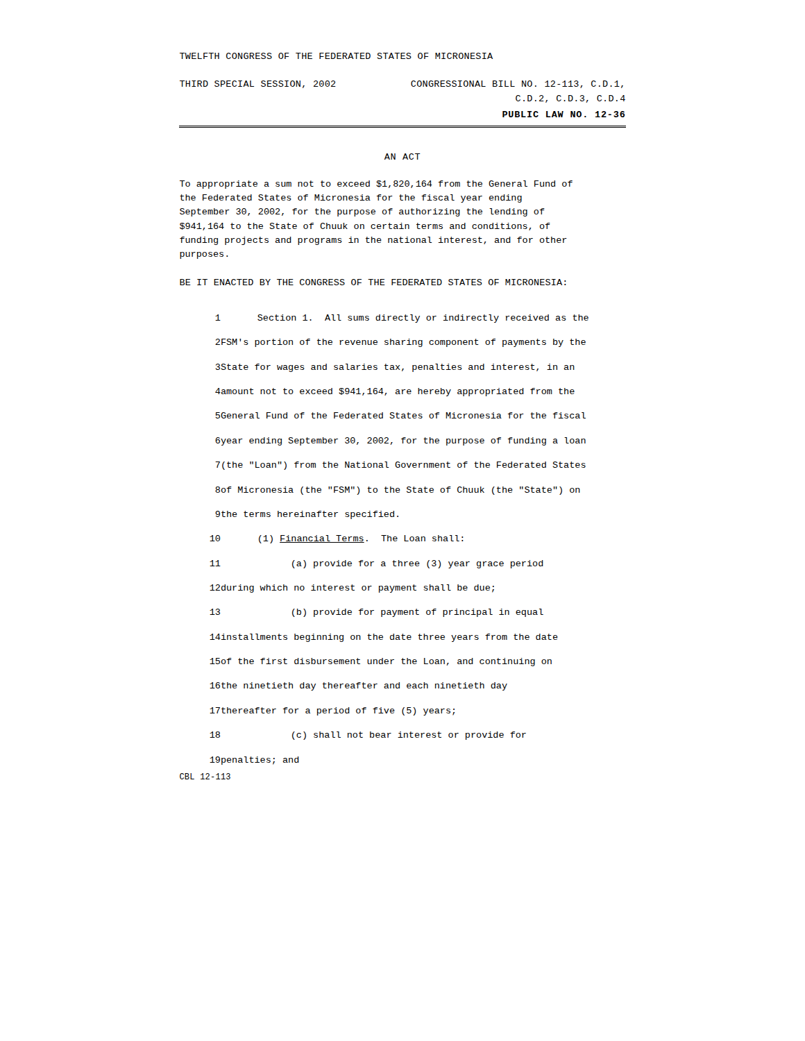TWELFTH CONGRESS OF THE FEDERATED STATES OF MICRONESIA
THIRD SPECIAL SESSION, 2002
CONGRESSIONAL BILL NO. 12-113, C.D.1,
C.D.2, C.D.3, C.D.4
PUBLIC LAW NO. 12-36
AN ACT
To appropriate a sum not to exceed $1,820,164 from the General Fund of
the Federated States of Micronesia for the fiscal year ending
September 30, 2002, for the purpose of authorizing the lending of
$941,164 to the State of Chuuk on certain terms and conditions, of
funding projects and programs in the national interest, and for other
purposes.
BE IT ENACTED BY THE CONGRESS OF THE FEDERATED STATES OF MICRONESIA:
| 1 | Section 1. All sums directly or indirectly received as the |
| 2 | FSM's portion of the revenue sharing component of payments by the |
| 3 | State for wages and salaries tax, penalties and interest, in an |
| 4 | amount not to exceed $941,164, are hereby appropriated from the |
| 5 | General Fund of the Federated States of Micronesia for the fiscal |
| 6 | year ending September 30, 2002, for the purpose of funding a loan |
| 7 | (the "Loan") from the National Government of the Federated States |
| 8 | of Micronesia (the "FSM") to the State of Chuuk (the "State") on |
| 9 | the terms hereinafter specified. |
| 10 | (1) Financial Terms . The Loan shall: |
| 11 | (a) provide for a three (3) year grace period |
| 12 | during which no interest or payment shall be due; |
| 13 | (b) provide for payment of principal in equal |
| 14 | installments beginning on the date three years from the date |
| 15 | of the first disbursement under the Loan, and continuing on |
| 16 | the ninetieth day thereafter and each ninetieth day |
| 17 | thereafter for a period of five (5) years; |
| 18 | (c) shall not bear interest or provide for |
| 19 | penalties; and |
CBL 12-113